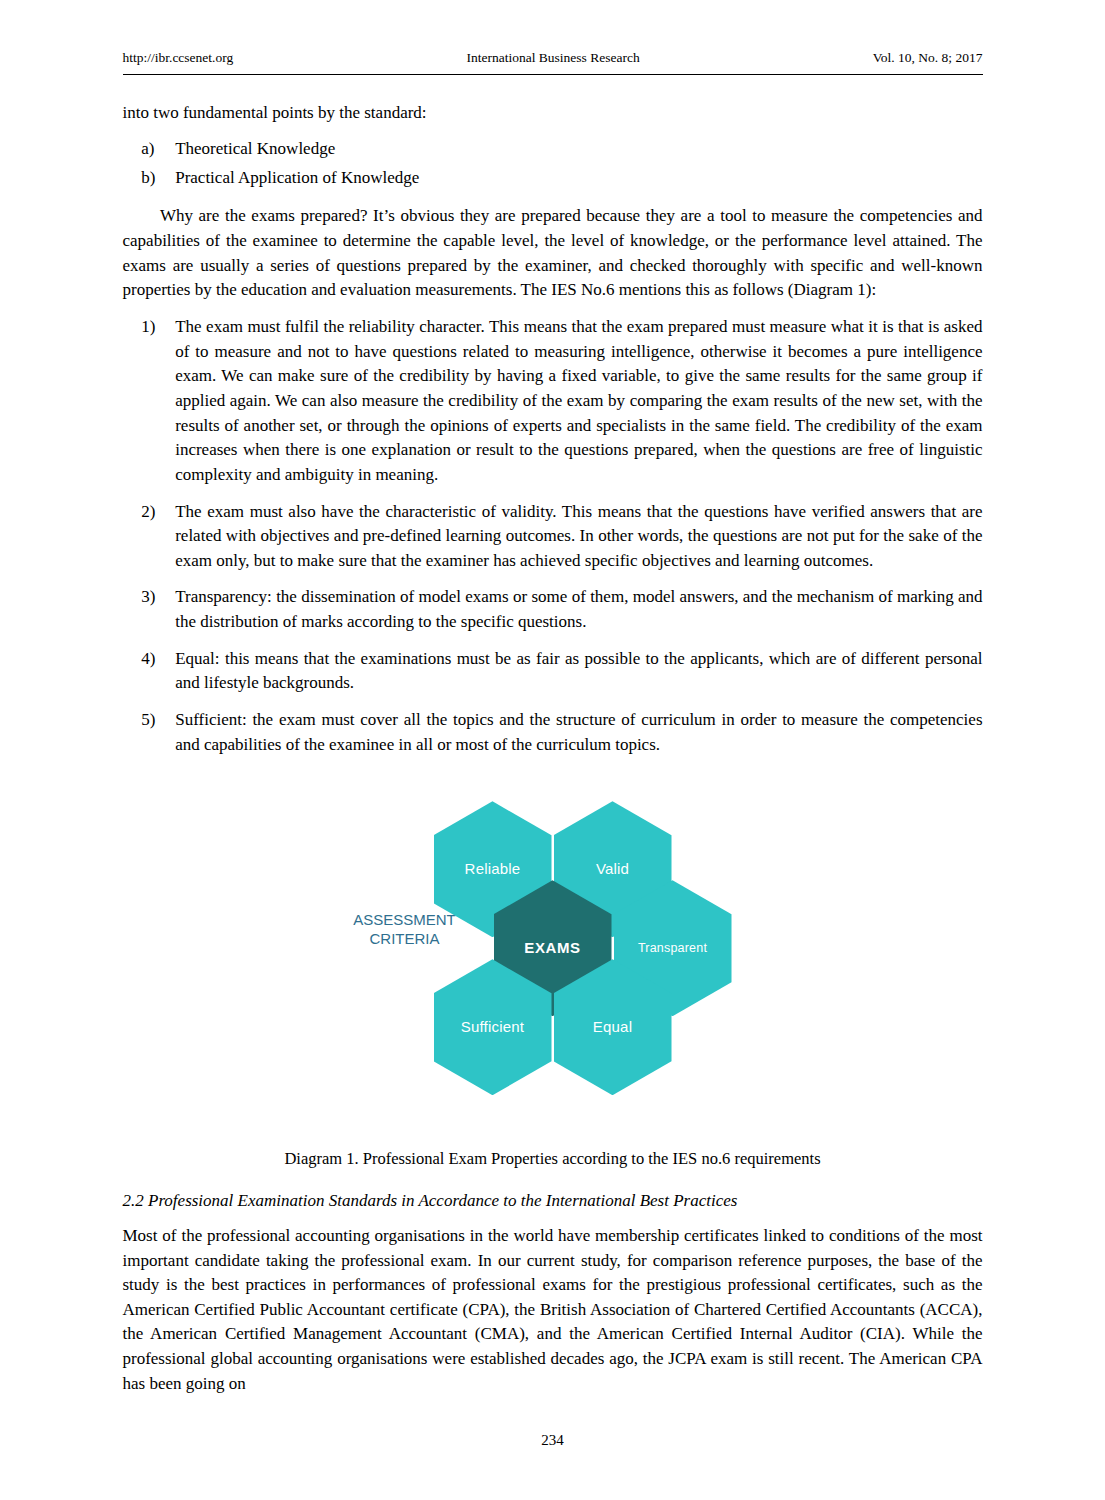http://ibr.ccsenet.org International Business Research Vol. 10, No. 8; 2017
into two fundamental points by the standard:
a) Theoretical Knowledge
b) Practical Application of Knowledge
Why are the exams prepared? It’s obvious they are prepared because they are a tool to measure the competencies and capabilities of the examinee to determine the capable level, the level of knowledge, or the performance level attained. The exams are usually a series of questions prepared by the examiner, and checked thoroughly with specific and well-known properties by the education and evaluation measurements. The IES No.6 mentions this as follows (Diagram 1):
1) The exam must fulfil the reliability character. This means that the exam prepared must measure what it is that is asked of to measure and not to have questions related to measuring intelligence, otherwise it becomes a pure intelligence exam. We can make sure of the credibility by having a fixed variable, to give the same results for the same group if applied again. We can also measure the credibility of the exam by comparing the exam results of the new set, with the results of another set, or through the opinions of experts and specialists in the same field. The credibility of the exam increases when there is one explanation or result to the questions prepared, when the questions are free of linguistic complexity and ambiguity in meaning.
2) The exam must also have the characteristic of validity. This means that the questions have verified answers that are related with objectives and pre-defined learning outcomes. In other words, the questions are not put for the sake of the exam only, but to make sure that the examiner has achieved specific objectives and learning outcomes.
3) Transparency: the dissemination of model exams or some of them, model answers, and the mechanism of marking and the distribution of marks according to the specific questions.
4) Equal: this means that the examinations must be as fair as possible to the applicants, which are of different personal and lifestyle backgrounds.
5) Sufficient: the exam must cover all the topics and the structure of curriculum in order to measure the competencies and capabilities of the examinee in all or most of the curriculum topics.
ASSESSMENT
CRITERIA
Reliable
Valid
EXAMS
Transparent
Sufficient
Equal
Diagram 1. Professional Exam Properties according to the IES no.6 requirements
2.2 Professional Examination Standards in Accordance to the International Best Practices
Most of the professional accounting organisations in the world have membership certificates linked to conditions of the most important candidate taking the professional exam. In our current study, for comparison reference purposes, the base of the study is the best practices in performances of professional exams for the prestigious professional certificates, such as the American Certified Public Accountant certificate (CPA), the British Association of Chartered Certified Accountants (ACCA), the American Certified Management Accountant (CMA), and the American Certified Internal Auditor (CIA). While the professional global accounting organisations were established decades ago, the JCPA exam is still recent. The American CPA has been going on
234